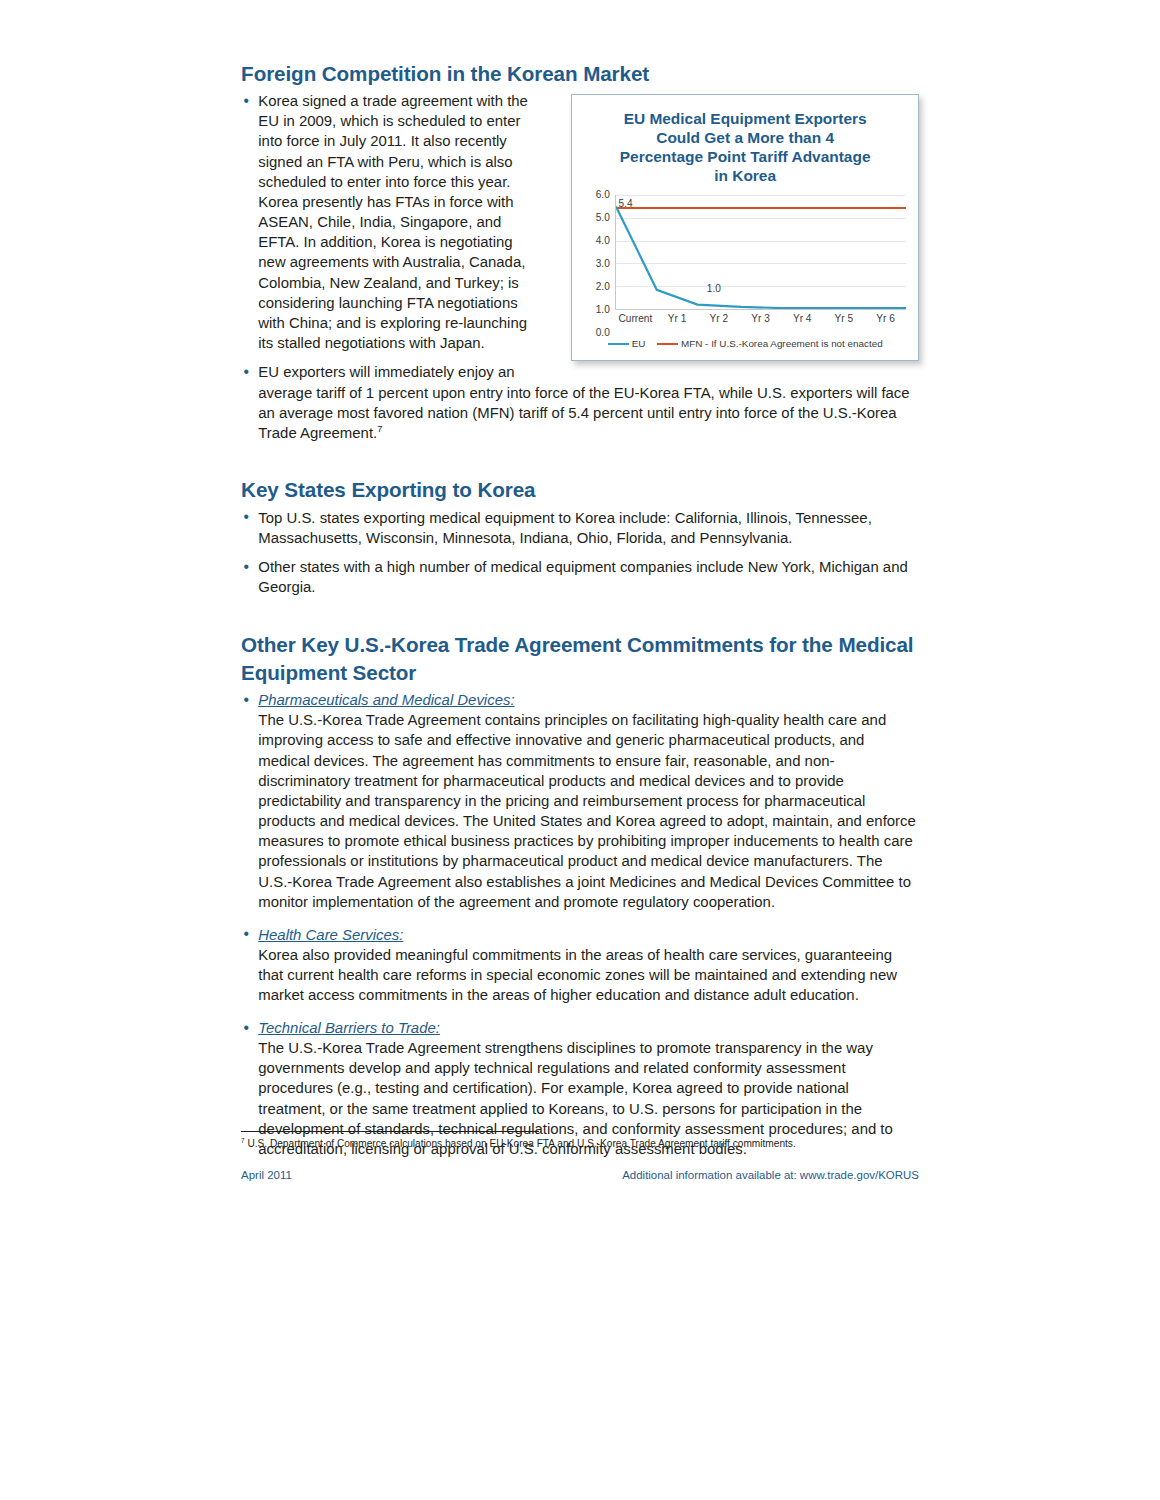Foreign Competition in the Korean Market
EU Medical Equipment Exporters
Could Get a More than 4
Percentage Point Tariff Advantage
in Korea
6.0 5.0 4.0 3.0 2.0 1.0 0.0
5.4 1.0
Current Yr 1 Yr 2 Yr 3 Yr 4 Yr 5 Yr 6
EU MFN - If U.S.-Korea Agreement is not enacted
Korea signed a trade agreement with the EU in 2009, which is scheduled to enter into force in July 2011. It also recently signed an FTA with Peru, which is also scheduled to enter into force this year. Korea presently has FTAs in force with ASEAN, Chile, India, Singapore, and EFTA. In addition, Korea is negotiating new agreements with Australia, Canada, Colombia, New Zealand, and Turkey; is considering launching FTA negotiations with China; and is exploring re-launching its stalled negotiations with Japan.
EU exporters will immediately enjoy an average tariff of 1 percent upon entry into force of the EU-Korea FTA, while U.S. exporters will face an average most favored nation (MFN) tariff of 5.4 percent until entry into force of the U.S.-Korea Trade Agreement.7
Key States Exporting to Korea
Top U.S. states exporting medical equipment to Korea include: California, Illinois, Tennessee, Massachusetts, Wisconsin, Minnesota, Indiana, Ohio, Florida, and Pennsylvania.
Other states with a high number of medical equipment companies include New York, Michigan and Georgia.
Other Key U.S.-Korea Trade Agreement Commitments for the Medical Equipment Sector
Pharmaceuticals and Medical Devices:
The U.S.-Korea Trade Agreement contains principles on facilitating high-quality health care and improving access to safe and effective innovative and generic pharmaceutical products, and medical devices. The agreement has commitments to ensure fair, reasonable, and non-discriminatory treatment for pharmaceutical products and medical devices and to provide predictability and transparency in the pricing and reimbursement process for pharmaceutical products and medical devices. The United States and Korea agreed to adopt, maintain, and enforce measures to promote ethical business practices by prohibiting improper inducements to health care professionals or institutions by pharmaceutical product and medical device manufacturers. The U.S.-Korea Trade Agreement also establishes a joint Medicines and Medical Devices Committee to monitor implementation of the agreement and promote regulatory cooperation.
Health Care Services:
Korea also provided meaningful commitments in the areas of health care services, guaranteeing that current health care reforms in special economic zones will be maintained and extending new market access commitments in the areas of higher education and distance adult education.
Technical Barriers to Trade:
The U.S.-Korea Trade Agreement strengthens disciplines to promote transparency in the way governments develop and apply technical regulations and related conformity assessment procedures (e.g., testing and certification). For example, Korea agreed to provide national treatment, or the same treatment applied to Koreans, to U.S. persons for participation in the development of standards, technical regulations, and conformity assessment procedures; and to accreditation, licensing or approval of U.S. conformity assessment bodies.
7 U.S. Department of Commerce calculations based on EU-Korea FTA and U.S.-Korea Trade Agreement tariff commitments.
April 2011 Additional information available at: www.trade.gov/KORUS